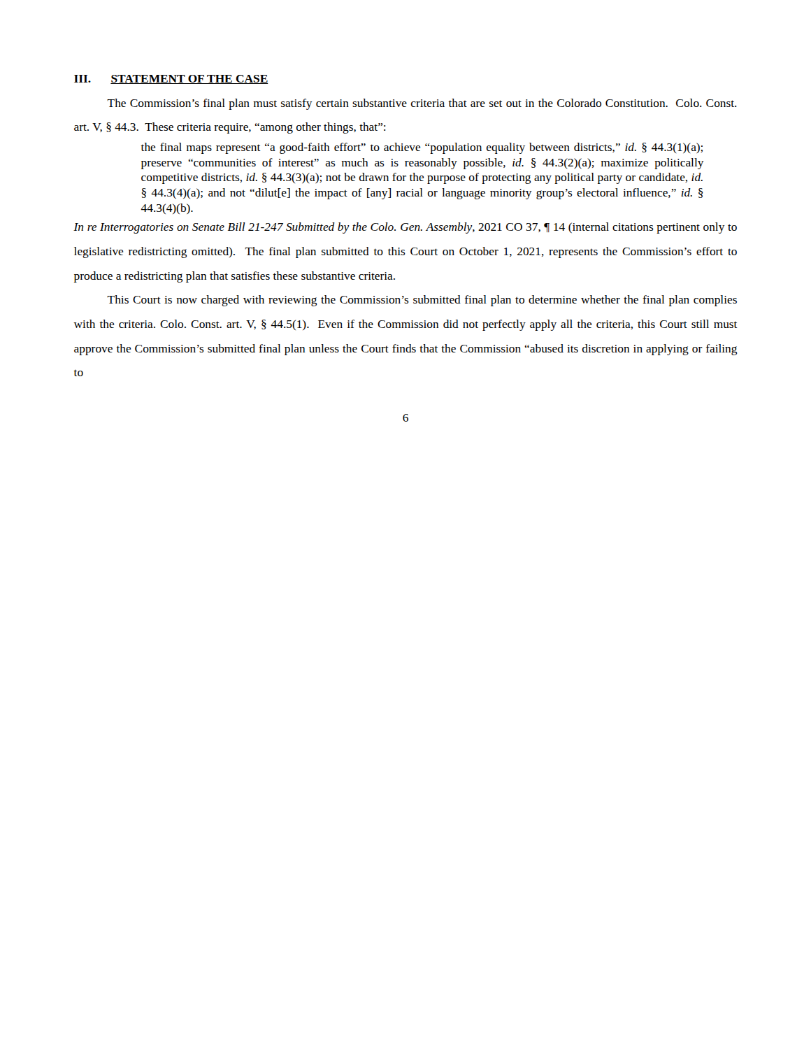III.
STATEMENT OF THE CASE
The Commission’s final plan must satisfy certain substantive criteria that are set out in the Colorado Constitution. Colo. Const. art. V, § 44.3. These criteria require, “among other things, that”:
the final maps represent “a good-faith effort” to achieve “population equality between districts,” id. § 44.3(1)(a); preserve “communities of interest” as much as is reasonably possible, id. § 44.3(2)(a); maximize politically competitive districts, id. § 44.3(3)(a); not be drawn for the purpose of protecting any political party or candidate, id. § 44.3(4)(a); and not “dilut[e] the impact of [any] racial or language minority group’s electoral influence,” id. § 44.3(4)(b).
In re Interrogatories on Senate Bill 21-247 Submitted by the Colo. Gen. Assembly, 2021 CO 37, ¶ 14 (internal citations pertinent only to legislative redistricting omitted). The final plan submitted to this Court on October 1, 2021, represents the Commission’s effort to produce a redistricting plan that satisfies these substantive criteria.
This Court is now charged with reviewing the Commission’s submitted final plan to determine whether the final plan complies with the criteria. Colo. Const. art. V, § 44.5(1). Even if the Commission did not perfectly apply all the criteria, this Court still must approve the Commission’s submitted final plan unless the Court finds that the Commission “abused its discretion in applying or failing to
6